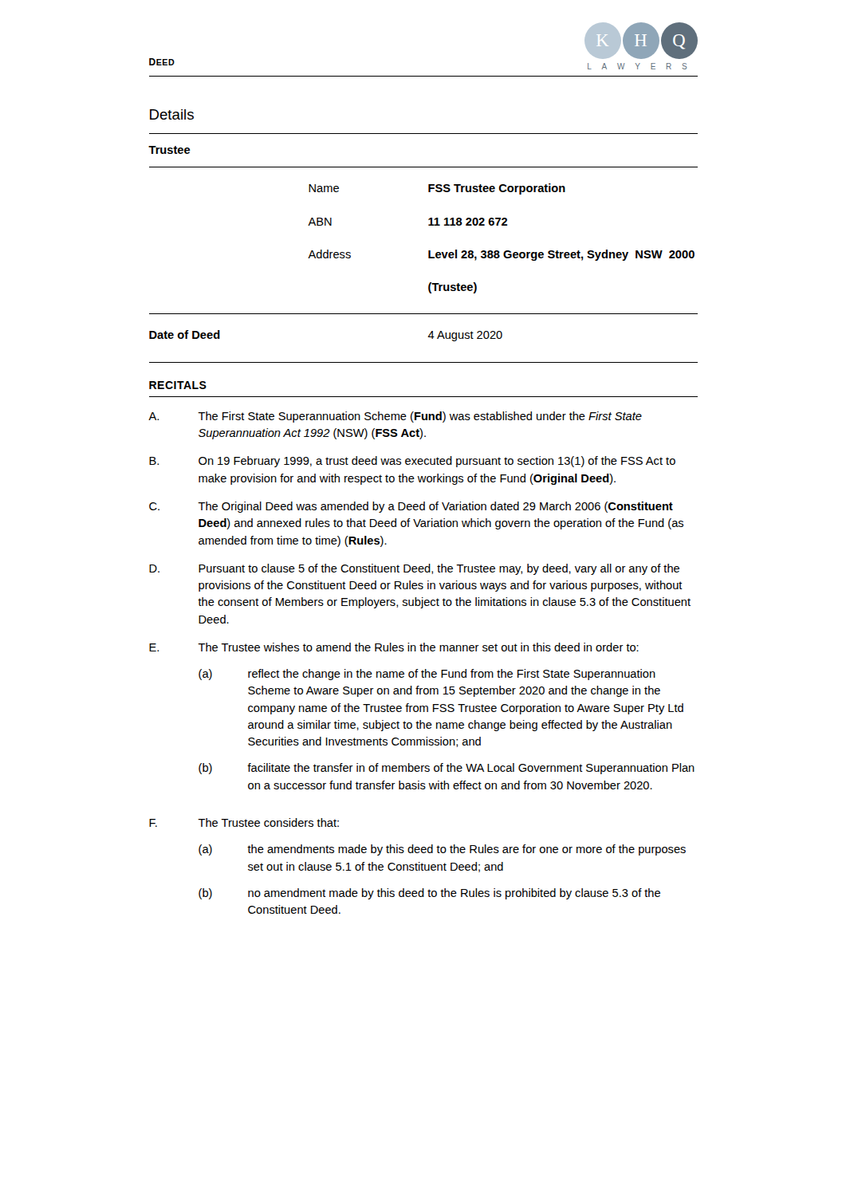DEED
K
H
Q
L A W Y E R S
Details
Trustee
| | Name | FSS Trustee Corporation |
| | ABN | 11 118 202 672 |
| | Address | Level 28, 388 George Street, Sydney NSW 2000 |
| | | ( Trustee ) |
| Date of Deed | | 4 August 2020 |
RECITALS
A.
The First State Superannuation Scheme (Fund) was established under the First State Superannuation Act 1992 (NSW) (FSS Act).
B.
On 19 February 1999, a trust deed was executed pursuant to section 13(1) of the FSS Act to make provision for and with respect to the workings of the Fund (Original Deed).
C.
The Original Deed was amended by a Deed of Variation dated 29 March 2006 (Constituent Deed) and annexed rules to that Deed of Variation which govern the operation of the Fund (as amended from time to time) (Rules).
D.
Pursuant to clause 5 of the Constituent Deed, the Trustee may, by deed, vary all or any of the provisions of the Constituent Deed or Rules in various ways and for various purposes, without the consent of Members or Employers, subject to the limitations in clause 5.3 of the Constituent Deed.
E.
The Trustee wishes to amend the Rules in the manner set out in this deed in order to:
(a)
reflect the change in the name of the Fund from the First State Superannuation Scheme to Aware Super on and from 15 September 2020 and the change in the company name of the Trustee from FSS Trustee Corporation to Aware Super Pty Ltd around a similar time, subject to the name change being effected by the Australian Securities and Investments Commission; and
(b)
facilitate the transfer in of members of the WA Local Government Superannuation Plan on a successor fund transfer basis with effect on and from 30 November 2020.
F.
The Trustee considers that:
(a)
the amendments made by this deed to the Rules are for one or more of the purposes set out in clause 5.1 of the Constituent Deed; and
(b)
no amendment made by this deed to the Rules is prohibited by clause 5.3 of the Constituent Deed.